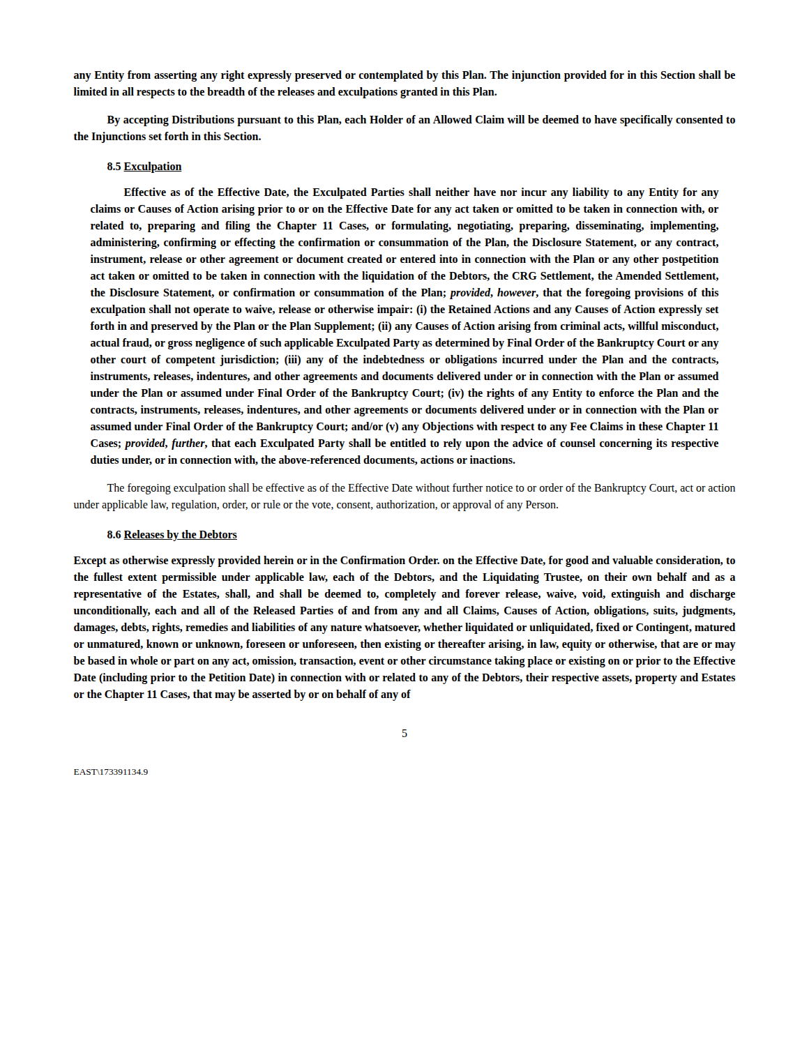any Entity from asserting any right expressly preserved or contemplated by this Plan. The injunction provided for in this Section shall be limited in all respects to the breadth of the releases and exculpations granted in this Plan.
By accepting Distributions pursuant to this Plan, each Holder of an Allowed Claim will be deemed to have specifically consented to the Injunctions set forth in this Section.
8.5 Exculpation
Effective as of the Effective Date, the Exculpated Parties shall neither have nor incur any liability to any Entity for any claims or Causes of Action arising prior to or on the Effective Date for any act taken or omitted to be taken in connection with, or related to, preparing and filing the Chapter 11 Cases, or formulating, negotiating, preparing, disseminating, implementing, administering, confirming or effecting the confirmation or consummation of the Plan, the Disclosure Statement, or any contract, instrument, release or other agreement or document created or entered into in connection with the Plan or any other postpetition act taken or omitted to be taken in connection with the liquidation of the Debtors, the CRG Settlement, the Amended Settlement, the Disclosure Statement, or confirmation or consummation of the Plan; provided, however, that the foregoing provisions of this exculpation shall not operate to waive, release or otherwise impair: (i) the Retained Actions and any Causes of Action expressly set forth in and preserved by the Plan or the Plan Supplement; (ii) any Causes of Action arising from criminal acts, willful misconduct, actual fraud, or gross negligence of such applicable Exculpated Party as determined by Final Order of the Bankruptcy Court or any other court of competent jurisdiction; (iii) any of the indebtedness or obligations incurred under the Plan and the contracts, instruments, releases, indentures, and other agreements and documents delivered under or in connection with the Plan or assumed under the Plan or assumed under Final Order of the Bankruptcy Court; (iv) the rights of any Entity to enforce the Plan and the contracts, instruments, releases, indentures, and other agreements or documents delivered under or in connection with the Plan or assumed under Final Order of the Bankruptcy Court; and/or (v) any Objections with respect to any Fee Claims in these Chapter 11 Cases; provided, further, that each Exculpated Party shall be entitled to rely upon the advice of counsel concerning its respective duties under, or in connection with, the above-referenced documents, actions or inactions.
The foregoing exculpation shall be effective as of the Effective Date without further notice to or order of the Bankruptcy Court, act or action under applicable law, regulation, order, or rule or the vote, consent, authorization, or approval of any Person.
8.6 Releases by the Debtors
Except as otherwise expressly provided herein or in the Confirmation Order. on the Effective Date, for good and valuable consideration, to the fullest extent permissible under applicable law, each of the Debtors, and the Liquidating Trustee, on their own behalf and as a representative of the Estates, shall, and shall be deemed to, completely and forever release, waive, void, extinguish and discharge unconditionally, each and all of the Released Parties of and from any and all Claims, Causes of Action, obligations, suits, judgments, damages, debts, rights, remedies and liabilities of any nature whatsoever, whether liquidated or unliquidated, fixed or Contingent, matured or unmatured, known or unknown, foreseen or unforeseen, then existing or thereafter arising, in law, equity or otherwise, that are or may be based in whole or part on any act, omission, transaction, event or other circumstance taking place or existing on or prior to the Effective Date (including prior to the Petition Date) in connection with or related to any of the Debtors, their respective assets, property and Estates or the Chapter 11 Cases, that may be asserted by or on behalf of any of
5
EAST\173391134.9